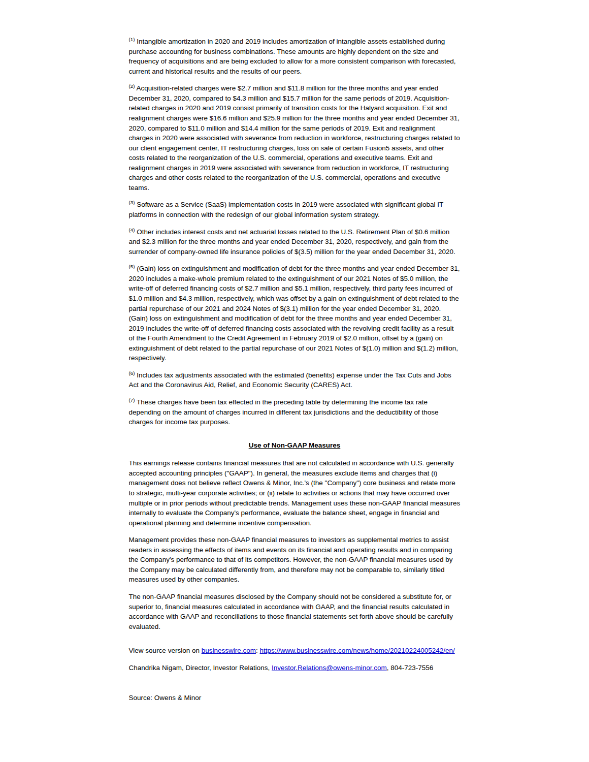(1) Intangible amortization in 2020 and 2019 includes amortization of intangible assets established during purchase accounting for business combinations. These amounts are highly dependent on the size and frequency of acquisitions and are being excluded to allow for a more consistent comparison with forecasted, current and historical results and the results of our peers.
(2) Acquisition-related charges were $2.7 million and $11.8 million for the three months and year ended December 31, 2020, compared to $4.3 million and $15.7 million for the same periods of 2019. Acquisition-related charges in 2020 and 2019 consist primarily of transition costs for the Halyard acquisition. Exit and realignment charges were $16.6 million and $25.9 million for the three months and year ended December 31, 2020, compared to $11.0 million and $14.4 million for the same periods of 2019. Exit and realignment charges in 2020 were associated with severance from reduction in workforce, restructuring charges related to our client engagement center, IT restructuring charges, loss on sale of certain Fusion5 assets, and other costs related to the reorganization of the U.S. commercial, operations and executive teams. Exit and realignment charges in 2019 were associated with severance from reduction in workforce, IT restructuring charges and other costs related to the reorganization of the U.S. commercial, operations and executive teams.
(3) Software as a Service (SaaS) implementation costs in 2019 were associated with significant global IT platforms in connection with the redesign of our global information system strategy.
(4) Other includes interest costs and net actuarial losses related to the U.S. Retirement Plan of $0.6 million and $2.3 million for the three months and year ended December 31, 2020, respectively, and gain from the surrender of company-owned life insurance policies of $(3.5) million for the year ended December 31, 2020.
(5) (Gain) loss on extinguishment and modification of debt for the three months and year ended December 31, 2020 includes a make-whole premium related to the extinguishment of our 2021 Notes of $5.0 million, the write-off of deferred financing costs of $2.7 million and $5.1 million, respectively, third party fees incurred of $1.0 million and $4.3 million, respectively, which was offset by a gain on extinguishment of debt related to the partial repurchase of our 2021 and 2024 Notes of $(3.1) million for the year ended December 31, 2020. (Gain) loss on extinguishment and modification of debt for the three months and year ended December 31, 2019 includes the write-off of deferred financing costs associated with the revolving credit facility as a result of the Fourth Amendment to the Credit Agreement in February 2019 of $2.0 million, offset by a (gain) on extinguishment of debt related to the partial repurchase of our 2021 Notes of $(1.0) million and $(1.2) million, respectively.
(6) Includes tax adjustments associated with the estimated (benefits) expense under the Tax Cuts and Jobs Act and the Coronavirus Aid, Relief, and Economic Security (CARES) Act.
(7) These charges have been tax effected in the preceding table by determining the income tax rate depending on the amount of charges incurred in different tax jurisdictions and the deductibility of those charges for income tax purposes.
Use of Non-GAAP Measures
This earnings release contains financial measures that are not calculated in accordance with U.S. generally accepted accounting principles ("GAAP"). In general, the measures exclude items and charges that (i) management does not believe reflect Owens & Minor, Inc.'s (the "Company") core business and relate more to strategic, multi-year corporate activities; or (ii) relate to activities or actions that may have occurred over multiple or in prior periods without predictable trends. Management uses these non-GAAP financial measures internally to evaluate the Company's performance, evaluate the balance sheet, engage in financial and operational planning and determine incentive compensation.
Management provides these non-GAAP financial measures to investors as supplemental metrics to assist readers in assessing the effects of items and events on its financial and operating results and in comparing the Company's performance to that of its competitors. However, the non-GAAP financial measures used by the Company may be calculated differently from, and therefore may not be comparable to, similarly titled measures used by other companies.
The non-GAAP financial measures disclosed by the Company should not be considered a substitute for, or superior to, financial measures calculated in accordance with GAAP, and the financial results calculated in accordance with GAAP and reconciliations to those financial statements set forth above should be carefully evaluated.
View source version on businesswire.com: https://www.businesswire.com/news/home/20210224005242/en/
Chandrika Nigam, Director, Investor Relations, Investor.Relations@owens-minor.com, 804-723-7556
Source: Owens & Minor